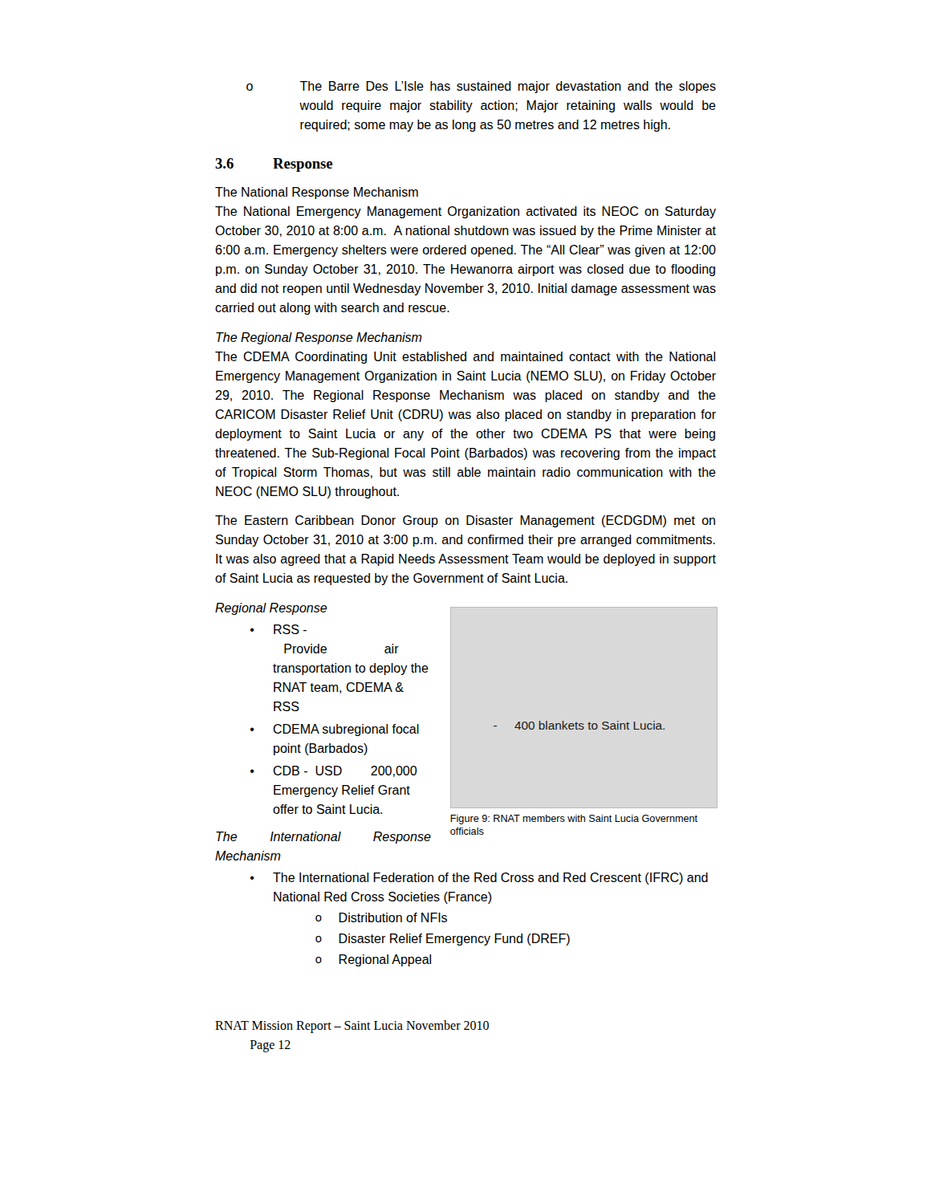o The Barre Des L’Isle has sustained major devastation and the slopes would require major stability action; Major retaining walls would be required; some may be as long as 50 metres and 12 metres high.
3.6 Response
The National Response Mechanism
The National Emergency Management Organization activated its NEOC on Saturday October 30, 2010 at 8:00 a.m. A national shutdown was issued by the Prime Minister at 6:00 a.m. Emergency shelters were ordered opened. The “All Clear” was given at 12:00 p.m. on Sunday October 31, 2010. The Hewanorra airport was closed due to flooding and did not reopen until Wednesday November 3, 2010. Initial damage assessment was carried out along with search and rescue.
The Regional Response Mechanism
The CDEMA Coordinating Unit established and maintained contact with the National Emergency Management Organization in Saint Lucia (NEMO SLU), on Friday October 29, 2010. The Regional Response Mechanism was placed on standby and the CARICOM Disaster Relief Unit (CDRU) was also placed on standby in preparation for deployment to Saint Lucia or any of the other two CDEMA PS that were being threatened. The Sub-Regional Focal Point (Barbados) was recovering from the impact of Tropical Storm Thomas, but was still able maintain radio communication with the NEOC (NEMO SLU) throughout.
The Eastern Caribbean Donor Group on Disaster Management (ECDGDM) met on Sunday October 31, 2010 at 3:00 p.m. and confirmed their pre arranged commitments. It was also agreed that a Rapid Needs Assessment Team would be deployed in support of Saint Lucia as requested by the Government of Saint Lucia.
- 400 blankets to Saint Lucia.
Figure 9: RNAT members with Saint Lucia Government officials
Regional Response
RSS - Provide air transportation to deploy the RNAT team, CDEMA & RSS
CDEMA subregional focal point (Barbados)
CDB - USD 200,000 Emergency Relief Grant offer to Saint Lucia.
The International Response Mechanism
The International Federation of the Red Cross and Red Crescent (IFRC) and National Red Cross Societies (France)
Distribution of NFIs
Disaster Relief Emergency Fund (DREF)
Regional Appeal
RNAT Mission Report – Saint Lucia November 2010
Page 12